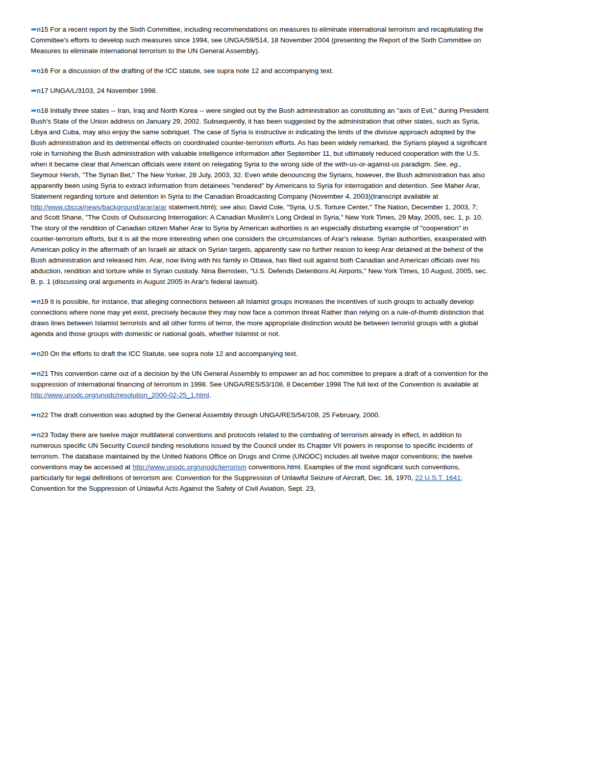➠n15 For a recent report by the Sixth Committee, including recommendations on measures to eliminate international terrorism and recapitulating the Committee's efforts to develop such measures since 1994, see UNGA/59/514, 18 November 2004 (presenting the Report of the Sixth Committee on Measures to eliminate international terrorism to the UN General Assembly).
➠n16 For a discussion of the drafting of the ICC statute, see supra note 12 and accompanying text.
➠n17 UNGA/L/3103, 24 November 1998.
➠n18 Initially three states -- Iran, Iraq and North Korea -- were singled out by the Bush administration as constituting an "axis of Evil," during President Bush's State of the Union address on January 29, 2002. Subsequently, it has been suggested by the administration that other states, such as Syria, Libya and Cuba, may also enjoy the same sobriquet. The case of Syria is instructive in indicating the limits of the divisive approach adopted by the Bush administration and its detrimental effects on coordinated counter-terrorism efforts. As has been widely remarked, the Syrians played a significant role in furnishing the Bush administration with valuable intelligence information after September 11, but ultimately reduced cooperation with the U.S. when it became clear that American officials were intent on relegating Syria to the wrong side of the with-us-or-against-us paradigm. See, eg., Seymour Hersh, "The Syrian Bet," The New Yorker, 28 July, 2003, 32. Even while denouncing the Syrians, however, the Bush administration has also apparently been using Syria to extract information from detainees "rendered" by Americans to Syria for interrogation and detention. See Maher Arar, Statement regarding torture and detention in Syria to the Canadian Broadcasting Company (November 4, 2003)(transcript available at http://www.cbcca/news/background/arar/arar statement.html); see also, David Cole, "Syria, U.S. Torture Center," The Nation, December 1, 2003, 7; and Scott Shane, "The Costs of Outsourcing Interrogation: A Canadian Muslim's Long Ordeal in Syria," New York Times, 29 May, 2005, sec. 1, p. 10. The story of the rendition of Canadian citizen Maher Arar to Syria by American authorities is an especially disturbing example of "cooperation" in counter-terrorism efforts, but it is all the more interesting when one considers the circumstances of Arar's release. Syrian authorities, exasperated with American policy in the aftermath of an Israeli air attack on Syrian targets, apparently saw no further reason to keep Arar detained at the behest of the Bush administration and released him. Arar, now living with his family in Ottawa, has filed suit against both Canadian and American officials over his abduction, rendition and torture while in Syrian custody. Nina Bernstein, "U.S. Defends Detentions At Airports," New York Times, 10 August, 2005, sec. B, p. 1 (discussing oral arguments in August 2005 in Arar's federal lawsuit).
➠n19 It is possible, for instance, that alleging connections between all Islamist groups increases the incentives of such groups to actually develop connections where none may yet exist, precisely because they may now face a common threat Rather than relying on a rule-of-thumb distinction that draws lines between Islamist terrorists and all other forms of terror, the more appropriate distinction would be between terrorist groups with a global agenda and those groups with domestic or national goals, whether Islamist or not.
➠n20 On the efforts to draft the ICC Statute, see supra note 12 and accompanying text.
➠n21 This convention came out of a decision by the UN General Assembly to empower an ad hoc committee to prepare a draft of a convention for the suppression of international financing of terrorism in 1998. See UNGA/RES/53/108, 8 December 1998 The full text of the Convention is available at http://www.unodc.org/unodc/resolution_2000-02-25_1.html.
➠n22 The draft convention was adopted by the General Assembly through UNGA/RES/54/109, 25 February, 2000.
➠n23 Today there are twelve major multilateral conventions and protocols related to the combating of terrorism already in effect, in addition to numerous specific UN Security Council binding resolutions issued by the Council under its Chapter VII powers in response to specific incidents of terrorism. The database maintained by the United Nations Office on Drugs and Crime (UNODC) includes all twelve major conventions; the twelve conventions may be accessed at http://www.unodc.org/unodc/terrorism conventions.html. Examples of the most significant such conventions, particularly for legal definitions of terrorism are: Convention for the Suppression of Unlawful Seizure of Aircraft, Dec. 16, 1970, 22 U.S.T. 1641; Convention for the Suppression of Unlawful Acts Against the Safety of Civil Aviation, Sept. 23,